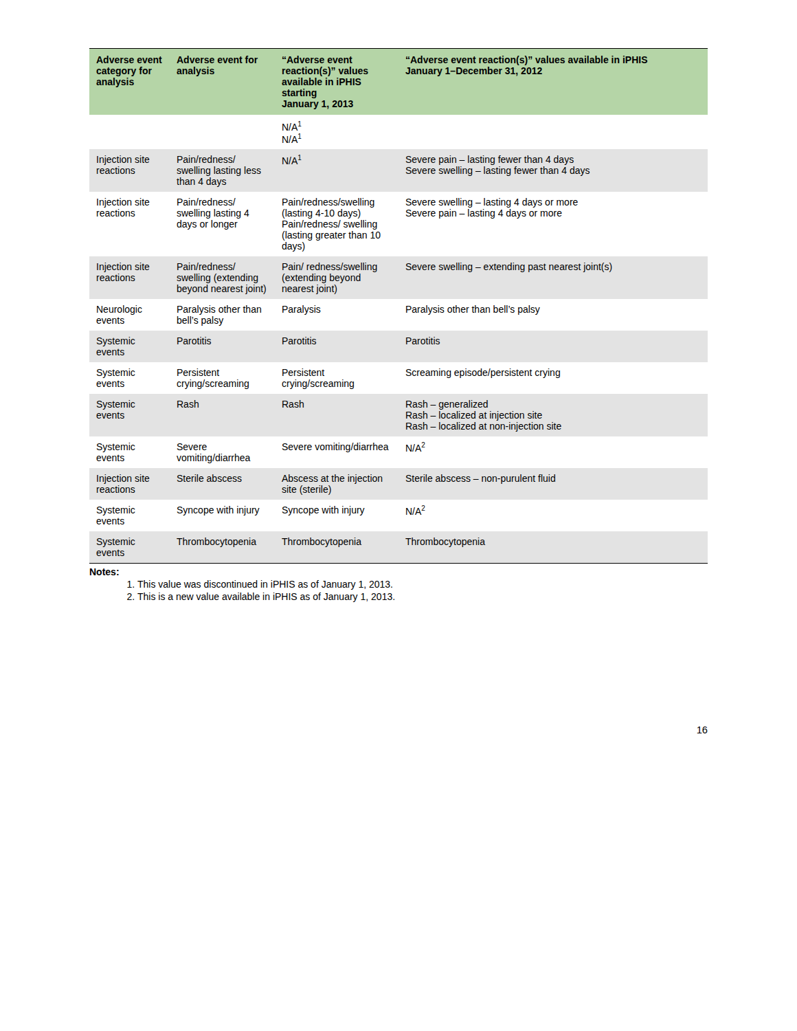| Adverse event category for analysis | Adverse event for analysis | “Adverse event reaction(s)” values available in iPHIS starting January 1, 2013 | “Adverse event reaction(s)” values available in iPHIS January 1–December 31, 2012 |
| --- | --- | --- | --- |
| | | N/A 1 N/A 1 | |
| Injection site reactions | Pain/redness/ swelling lasting less than 4 days | N/A 1 | Severe pain – lasting fewer than 4 days Severe swelling – lasting fewer than 4 days |
| Injection site reactions | Pain/redness/ swelling lasting 4 days or longer | Pain/redness/swelling (lasting 4-10 days) Pain/redness/ swelling (lasting greater than 10 days) | Severe swelling – lasting 4 days or more Severe pain – lasting 4 days or more |
| Injection site reactions | Pain/redness/ swelling (extending beyond nearest joint) | Pain/ redness/swelling (extending beyond nearest joint) | Severe swelling – extending past nearest joint(s) |
| Neurologic events | Paralysis other than bell’s palsy | Paralysis | Paralysis other than bell’s palsy |
| Systemic events | Parotitis | Parotitis | Parotitis |
| Systemic events | Persistent crying/screaming | Persistent crying/screaming | Screaming episode/persistent crying |
| Systemic events | Rash | Rash | Rash – generalized Rash – localized at injection site Rash – localized at non-injection site |
| Systemic events | Severe vomiting/diarrhea | Severe vomiting/diarrhea | N/A 2 |
| Injection site reactions | Sterile abscess | Abscess at the injection site (sterile) | Sterile abscess – non-purulent fluid |
| Systemic events | Syncope with injury | Syncope with injury | N/A 2 |
| Systemic events | Thrombocytopenia | Thrombocytopenia | Thrombocytopenia |
Notes:
This value was discontinued in iPHIS as of January 1, 2013.
This is a new value available in iPHIS as of January 1, 2013.
16